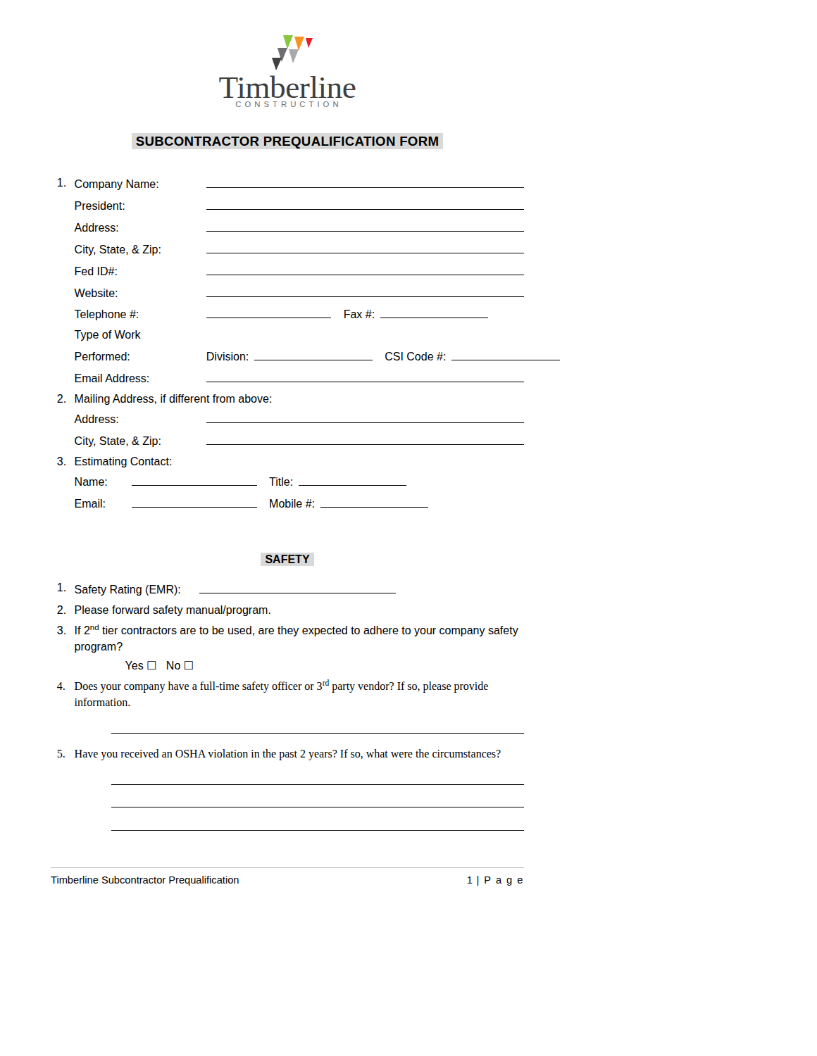Timberline
CONSTRUCTION
SUBCONTRACTOR PREQUALIFICATION FORM
Company Name:
President:
Address:
City, State, & Zip:
Fed ID#:
Website:
Telephone #:
Fax #:
Type of Work
Performed:
Division:
CSI Code #:
Email Address:
Mailing Address, if different from above:
Address:
City, State, & Zip:
Estimating Contact:
Name:
Title:
Email:
Mobile #:
SAFETY
Safety Rating (EMR):
Please forward safety manual/program.
If 2nd tier contractors are to be used, are they expected to adhere to your company safety program?
Yes ☐ No ☐
Does your company have a full-time safety officer or 3rd party vendor? If so, please provide information.
Have you received an OSHA violation in the past 2 years? If so, what were the circumstances?
Timberline Subcontractor Prequalification
1 | P a g e